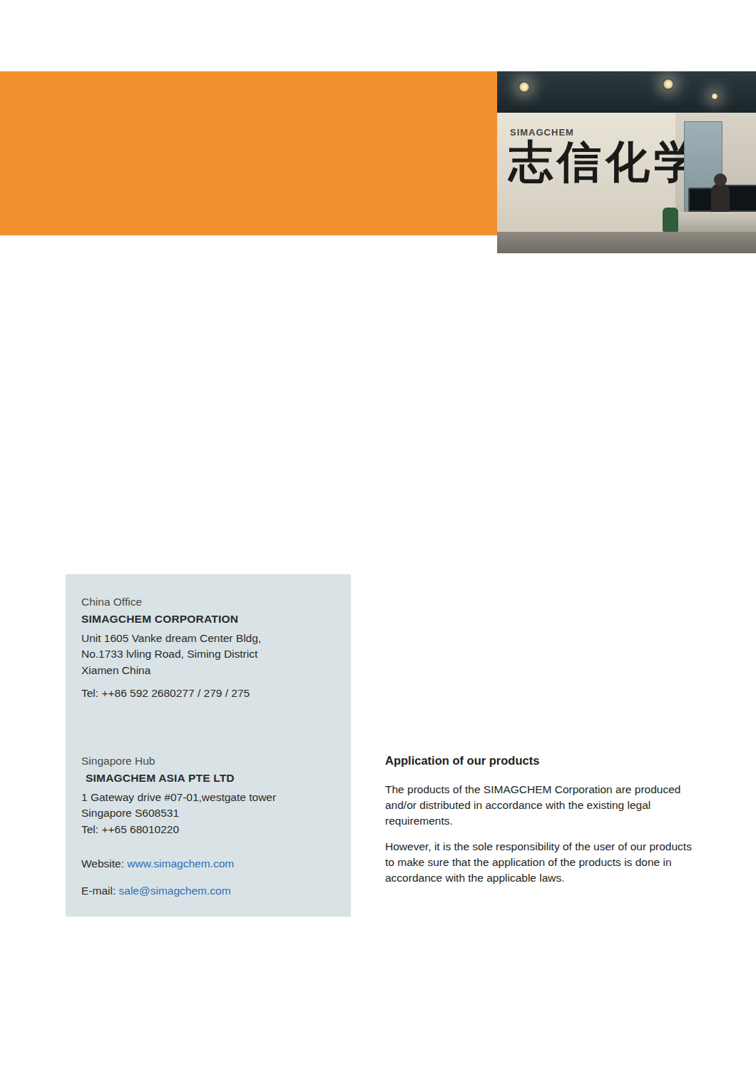SIMAGCHEM
志信化学
China Office
SIMAGCHEM CORPORATION
Unit 1605 Vanke dream Center Bldg,
No.1733 lvling Road, Siming District
Xiamen China
Tel: ++86 592 2680277 / 279 / 275
Singapore Hub
SIMAGCHEM ASIA PTE LTD
1 Gateway drive #07-01,westgate tower
Singapore S608531
Tel: ++65 68010220
Website: www.simagchem.com
E-mail: sale@simagchem.com
Application of our products
The products of the SIMAGCHEM Corporation are produced and/or distributed in accordance with the existing legal requirements.
However, it is the sole responsibility of the user of our products to make sure that the application of the products is done in accordance with the applicable laws.